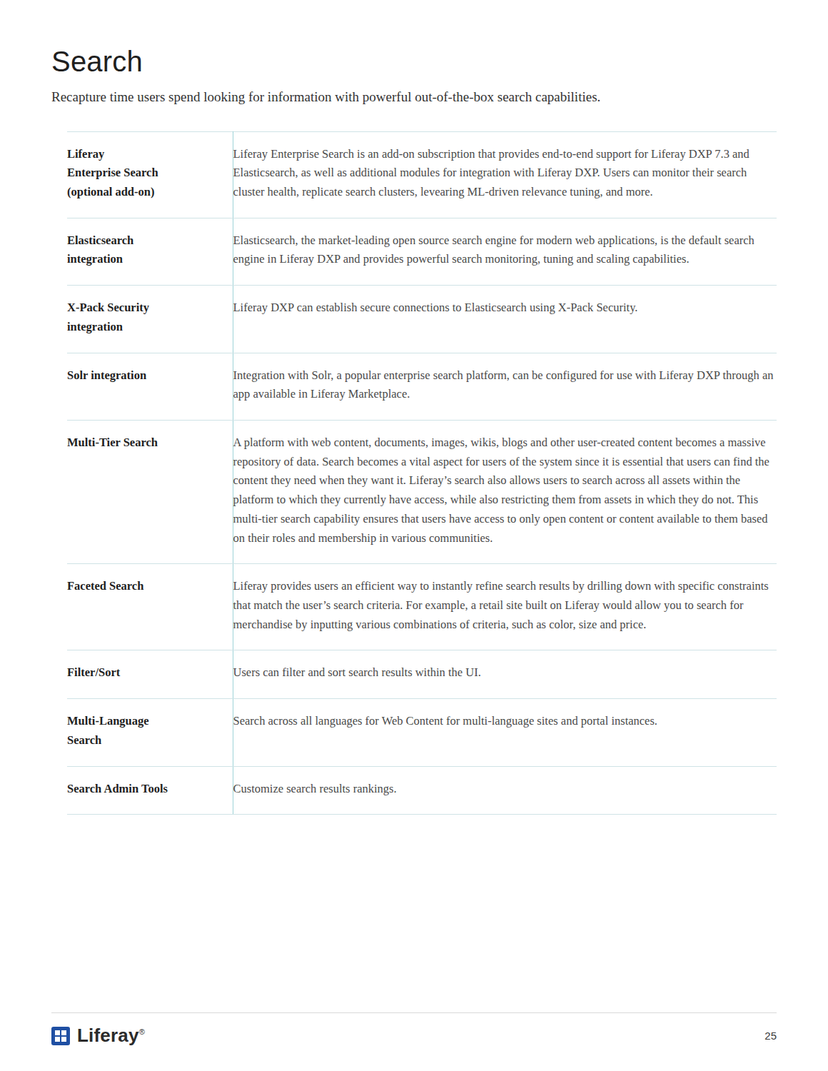Search
Recapture time users spend looking for information with powerful out-of-the-box search capabilities.
| Liferay Enterprise Search (optional add-on) | Liferay Enterprise Search is an add-on subscription that provides end-to-end support for Liferay DXP 7.3 and Elasticsearch, as well as additional modules for integration with Liferay DXP. Users can monitor their search cluster health, replicate search clusters, levearing ML-driven relevance tuning, and more. |
| Elasticsearch integration | Elasticsearch, the market-leading open source search engine for modern web applications, is the default search engine in Liferay DXP and provides powerful search monitoring, tuning and scaling capabilities. |
| X-Pack Security integration | Liferay DXP can establish secure connections to Elasticsearch using X-Pack Security. |
| Solr integration | Integration with Solr, a popular enterprise search platform, can be configured for use with Liferay DXP through an app available in Liferay Marketplace. |
| Multi-Tier Search | A platform with web content, documents, images, wikis, blogs and other user-created content becomes a massive repository of data. Search becomes a vital aspect for users of the system since it is essential that users can find the content they need when they want it. Liferay’s search also allows users to search across all assets within the platform to which they currently have access, while also restricting them from assets in which they do not. This multi-tier search capability ensures that users have access to only open content or content available to them based on their roles and membership in various communities. |
| Faceted Search | Liferay provides users an efficient way to instantly refine search results by drilling down with specific constraints that match the user’s search criteria. For example, a retail site built on Liferay would allow you to search for merchandise by inputting various combinations of criteria, such as color, size and price. |
| Filter/Sort | Users can filter and sort search results within the UI. |
| Multi-Language Search | Search across all languages for Web Content for multi-language sites and portal instances. |
| Search Admin Tools | Customize search results rankings. |
Liferay®
25